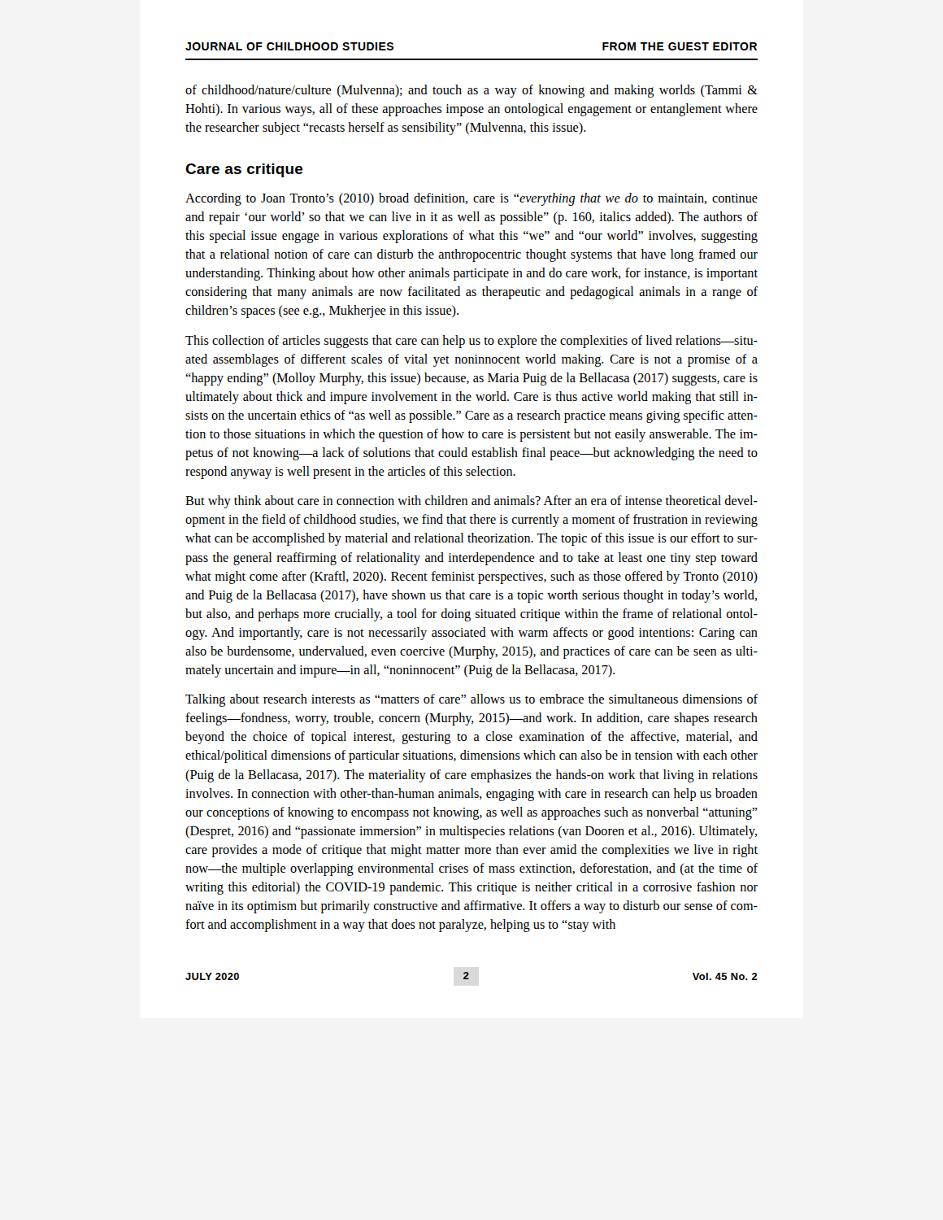JOURNAL OF CHILDHOOD STUDIES FROM THE GUEST EDITOR
of childhood/nature/culture (Mulvenna); and touch as a way of knowing and making worlds (Tammi & Hohti). In various ways, all of these approaches impose an ontological engagement or entanglement where the researcher subject “recasts herself as sensibility” (Mulvenna, this issue).
Care as critique
According to Joan Tronto’s (2010) broad definition, care is “everything that we do to maintain, continue and repair ‘our world’ so that we can live in it as well as possible” (p. 160, italics added). The authors of this special issue engage in various explorations of what this “we” and “our world” involves, suggesting that a relational notion of care can disturb the anthropocentric thought systems that have long framed our understanding. Thinking about how other animals participate in and do care work, for instance, is important considering that many animals are now facilitated as therapeutic and pedagogical animals in a range of children’s spaces (see e.g., Mukherjee in this issue).
This collection of articles suggests that care can help us to explore the complexities of lived relations—situated assemblages of different scales of vital yet noninnocent world making. Care is not a promise of a “happy ending” (Molloy Murphy, this issue) because, as Maria Puig de la Bellacasa (2017) suggests, care is ultimately about thick and impure involvement in the world. Care is thus active world making that still insists on the uncertain ethics of “as well as possible.” Care as a research practice means giving specific attention to those situations in which the question of how to care is persistent but not easily answerable. The impetus of not knowing—a lack of solutions that could establish final peace—but acknowledging the need to respond anyway is well present in the articles of this selection.
But why think about care in connection with children and animals? After an era of intense theoretical development in the field of childhood studies, we find that there is currently a moment of frustration in reviewing what can be accomplished by material and relational theorization. The topic of this issue is our effort to surpass the general reaffirming of relationality and interdependence and to take at least one tiny step toward what might come after (Kraftl, 2020). Recent feminist perspectives, such as those offered by Tronto (2010) and Puig de la Bellacasa (2017), have shown us that care is a topic worth serious thought in today’s world, but also, and perhaps more crucially, a tool for doing situated critique within the frame of relational ontology. And importantly, care is not necessarily associated with warm affects or good intentions: Caring can also be burdensome, undervalued, even coercive (Murphy, 2015), and practices of care can be seen as ultimately uncertain and impure—in all, “noninnocent” (Puig de la Bellacasa, 2017).
Talking about research interests as “matters of care” allows us to embrace the simultaneous dimensions of feelings—fondness, worry, trouble, concern (Murphy, 2015)—and work. In addition, care shapes research beyond the choice of topical interest, gesturing to a close examination of the affective, material, and ethical/political dimensions of particular situations, dimensions which can also be in tension with each other (Puig de la Bellacasa, 2017). The materiality of care emphasizes the hands-on work that living in relations involves. In connection with other-than-human animals, engaging with care in research can help us broaden our conceptions of knowing to encompass not knowing, as well as approaches such as nonverbal “attuning” (Despret, 2016) and “passionate immersion” in multispecies relations (van Dooren et al., 2016). Ultimately, care provides a mode of critique that might matter more than ever amid the complexities we live in right now—the multiple overlapping environmental crises of mass extinction, deforestation, and (at the time of writing this editorial) the COVID-19 pandemic. This critique is neither critical in a corrosive fashion nor naïve in its optimism but primarily constructive and affirmative. It offers a way to disturb our sense of comfort and accomplishment in a way that does not paralyze, helping us to “stay with
JULY 2020 2 Vol. 45 No. 2